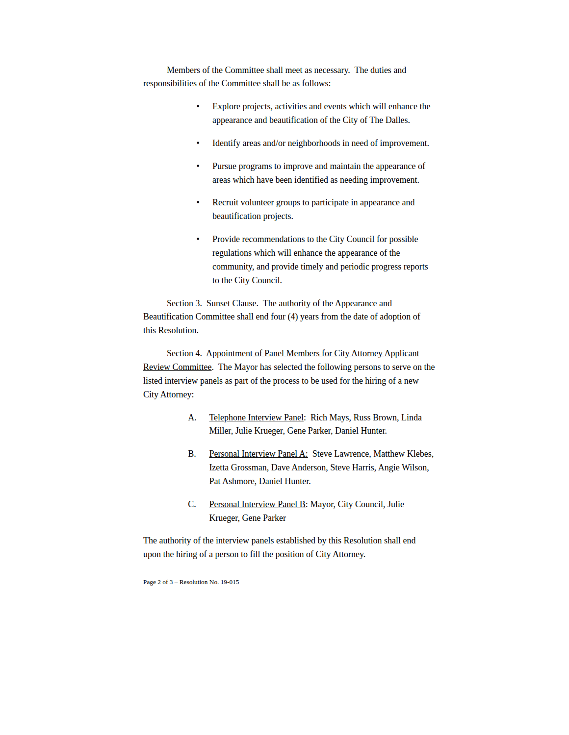Members of the Committee shall meet as necessary. The duties and responsibilities of the Committee shall be as follows:
Explore projects, activities and events which will enhance the appearance and beautification of the City of The Dalles.
Identify areas and/or neighborhoods in need of improvement.
Pursue programs to improve and maintain the appearance of areas which have been identified as needing improvement.
Recruit volunteer groups to participate in appearance and beautification projects.
Provide recommendations to the City Council for possible regulations which will enhance the appearance of the community, and provide timely and periodic progress reports to the City Council.
Section 3. Sunset Clause. The authority of the Appearance and Beautification Committee shall end four (4) years from the date of adoption of this Resolution.
Section 4. Appointment of Panel Members for City Attorney Applicant Review Committee. The Mayor has selected the following persons to serve on the listed interview panels as part of the process to be used for the hiring of a new City Attorney:
Telephone Interview Panel: Rich Mays, Russ Brown, Linda Miller, Julie Krueger, Gene Parker, Daniel Hunter.
Personal Interview Panel A: Steve Lawrence, Matthew Klebes, Izetta Grossman, Dave Anderson, Steve Harris, Angie Wilson, Pat Ashmore, Daniel Hunter.
Personal Interview Panel B: Mayor, City Council, Julie Krueger, Gene Parker
The authority of the interview panels established by this Resolution shall end upon the hiring of a person to fill the position of City Attorney.
Page 2 of 3 – Resolution No. 19-015